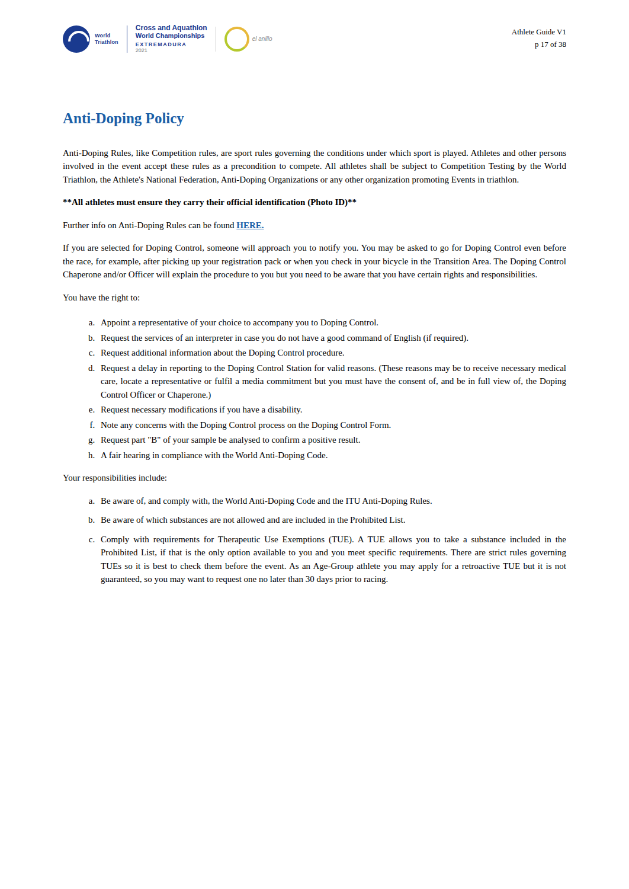World
Triathlon
Cross and Aquathlon
World Championships
EXTREMADURA
2021
el anillo
Athlete Guide V1
p 17 of 38
Anti-Doping Policy
Anti-Doping Rules, like Competition rules, are sport rules governing the conditions under which sport is played. Athletes and other persons involved in the event accept these rules as a precondition to compete. All athletes shall be subject to Competition Testing by the World Triathlon, the Athlete's National Federation, Anti-Doping Organizations or any other organization promoting Events in triathlon.
**All athletes must ensure they carry their official identification (Photo ID)**
Further info on Anti-Doping Rules can be found HERE.
If you are selected for Doping Control, someone will approach you to notify you. You may be asked to go for Doping Control even before the race, for example, after picking up your registration pack or when you check in your bicycle in the Transition Area. The Doping Control Chaperone and/or Officer will explain the procedure to you but you need to be aware that you have certain rights and responsibilities.
You have the right to:
Appoint a representative of your choice to accompany you to Doping Control.
Request the services of an interpreter in case you do not have a good command of English (if required).
Request additional information about the Doping Control procedure.
Request a delay in reporting to the Doping Control Station for valid reasons. (These reasons may be to receive necessary medical care, locate a representative or fulfil a media commitment but you must have the consent of, and be in full view of, the Doping Control Officer or Chaperone.)
Request necessary modifications if you have a disability.
Note any concerns with the Doping Control process on the Doping Control Form.
Request part "B" of your sample be analysed to confirm a positive result.
A fair hearing in compliance with the World Anti-Doping Code.
Your responsibilities include:
Be aware of, and comply with, the World Anti-Doping Code and the ITU Anti-Doping Rules.
Be aware of which substances are not allowed and are included in the Prohibited List.
Comply with requirements for Therapeutic Use Exemptions (TUE). A TUE allows you to take a substance included in the Prohibited List, if that is the only option available to you and you meet specific requirements. There are strict rules governing TUEs so it is best to check them before the event. As an Age-Group athlete you may apply for a retroactive TUE but it is not guaranteed, so you may want to request one no later than 30 days prior to racing.